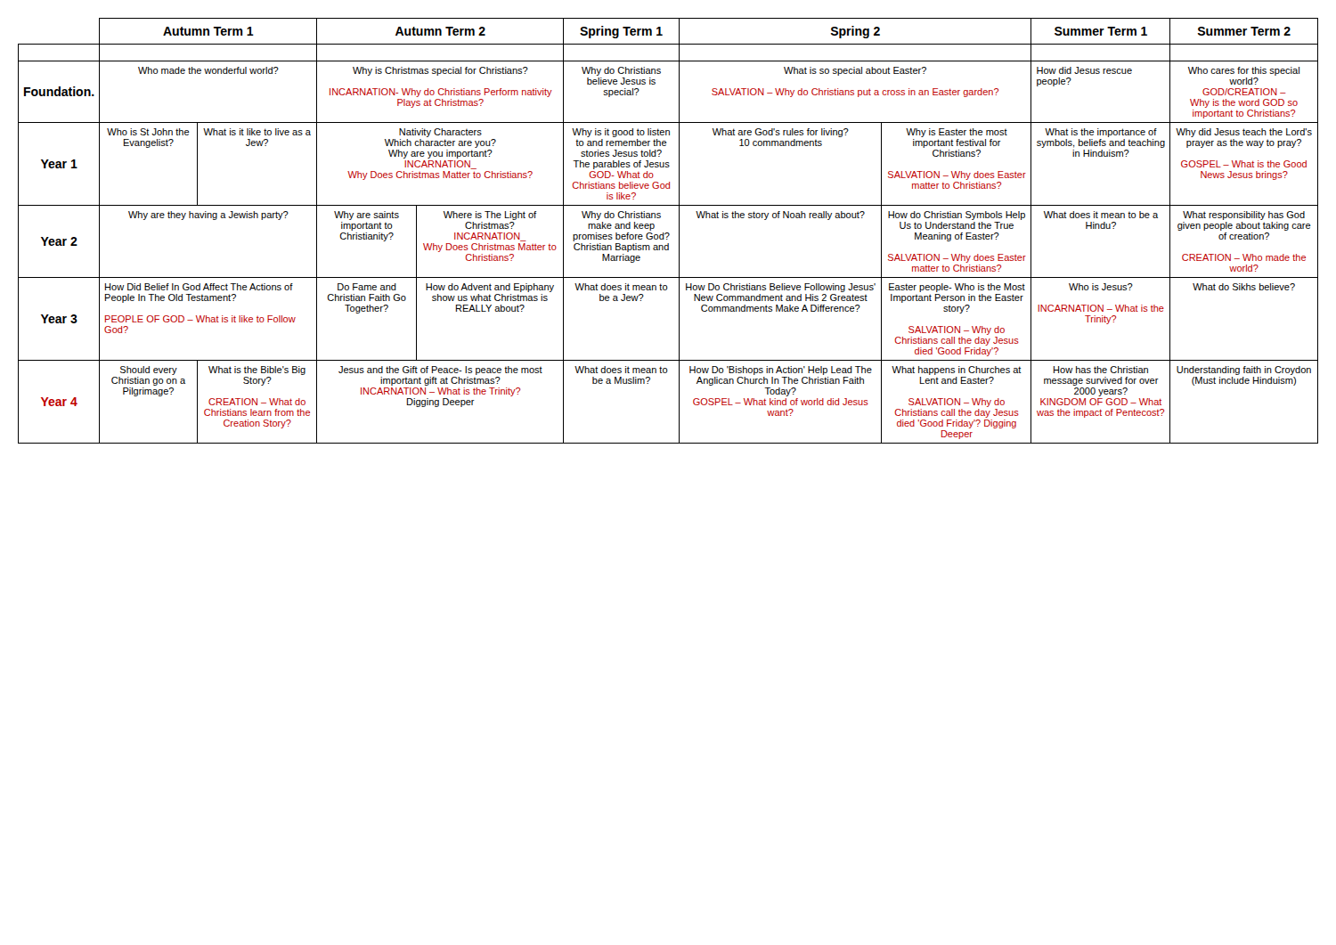| | Autumn Term 1 | Autumn Term 2 | Spring Term 1 | Spring 2 | Summer Term 1 | Summer Term 2 |
| --- | --- | --- | --- | --- | --- | --- |
| Foundation. | Who made the wonderful world? | Why is Christmas special for Christians? INCARNATION- Why do Christians Perform nativity Plays at Christmas? | Why do Christians believe Jesus is special? | What is so special about Easter? SALVATION – Why do Christians put a cross in an Easter garden? | How did Jesus rescue people? | Who cares for this special world? GOD/CREATION – Why is the word GOD so important to Christians? |
| Year 1 | Who is St John the Evangelist? | What is it like to live as a Jew? | Nativity Characters Which character are you? Why are you important? INCARNATION_ Why Does Christmas Matter to Christians? | Why is it good to listen to and remember the stories Jesus told? The parables of Jesus GOD- What do Christians believe God is like? | What are God's rules for living? 10 commandments | Why is Easter the most important festival for Christians? SALVATION – Why does Easter matter to Christians? | What is the importance of symbols, beliefs and teaching in Hinduism? | Why did Jesus teach the Lord's prayer as the way to pray? GOSPEL – What is the Good News Jesus brings? |
| Year 2 | Why are they having a Jewish party? | Why are saints important to Christianity? | Where is The Light of Christmas? INCARNATION_ Why Does Christmas Matter to Christians? | Why do Christians make and keep promises before God? Christian Baptism and Marriage | What is the story of Noah really about? | How do Christian Symbols Help Us to Understand the True Meaning of Easter? SALVATION – Why does Easter matter to Christians? | What does it mean to be a Hindu? | What responsibility has God given people about taking care of creation? CREATION – Who made the world? |
| Year 3 | How Did Belief In God Affect The Actions of People In The Old Testament? PEOPLE OF GOD – What is it like to Follow God? | Do Fame and Christian Faith Go Together? | How do Advent and Epiphany show us what Christmas is REALLY about? | What does it mean to be a Jew? | How Do Christians Believe Following Jesus' New Commandment and His 2 Greatest Commandments Make A Difference? | Easter people- Who is the Most Important Person in the Easter story? SALVATION – Why do Christians call the day Jesus died 'Good Friday'? | Who is Jesus? INCARNATION – What is the Trinity? | What do Sikhs believe? |
| Year 4 | Should every Christian go on a Pilgrimage? | What is the Bible's Big Story? CREATION – What do Christians learn from the Creation Story? | Jesus and the Gift of Peace- Is peace the most important gift at Christmas? INCARNATION – What is the Trinity? Digging Deeper | What does it mean to be a Muslim? | How Do 'Bishops in Action' Help Lead The Anglican Church In The Christian Faith Today? GOSPEL – What kind of world did Jesus want? | What happens in Churches at Lent and Easter? SALVATION – Why do Christians call the day Jesus died 'Good Friday'? Digging Deeper | How has the Christian message survived for over 2000 years? KINGDOM OF GOD – What was the impact of Pentecost? | Understanding faith in Croydon (Must include Hinduism) |